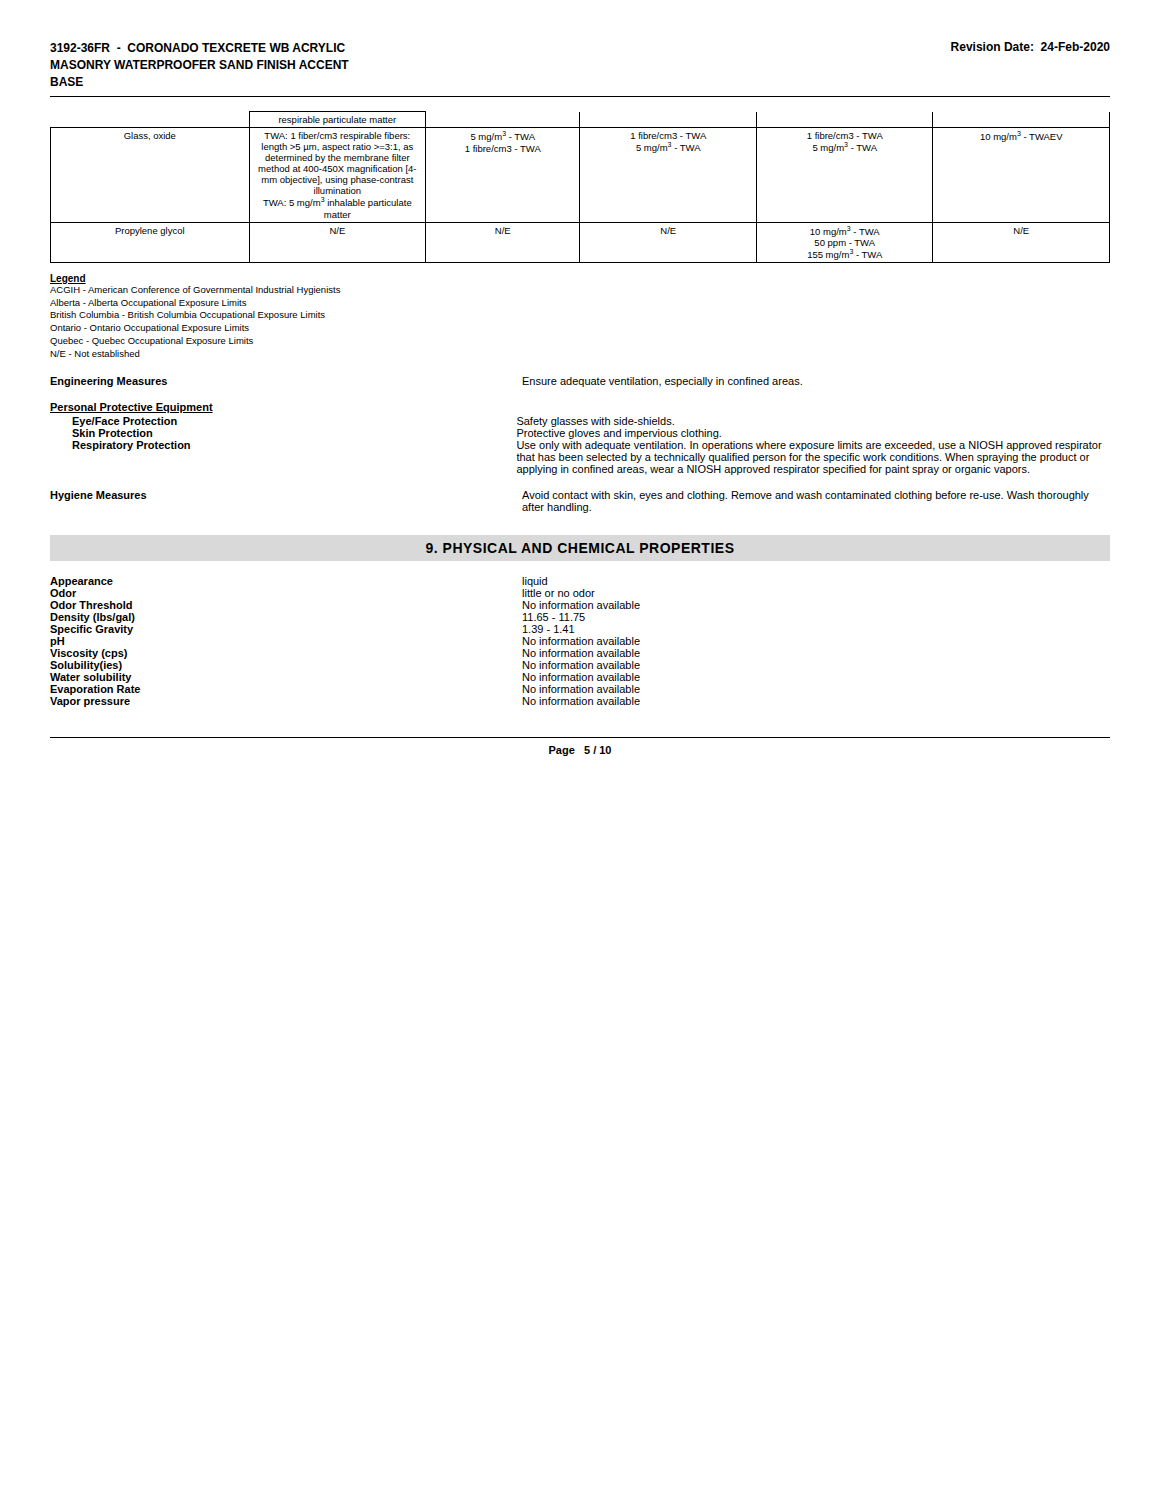3192-36FR - CORONADO TEXCRETE WB ACRYLIC
MASONRY WATERPROOFER SAND FINISH ACCENT
BASE
Revision Date: 24-Feb-2020
| | respirable particulate matter | | | | |
| Glass, oxide | TWA: 1 fiber/cm3 respirable fibers: length >5 µm, aspect ratio >=3:1, as determined by the membrane filter method at 400-450X magnification [4-mm objective], using phase-contrast illumination TWA: 5 mg/m 3 inhalable particulate matter | 5 mg/m 3 - TWA 1 fibre/cm3 - TWA | 1 fibre/cm3 - TWA 5 mg/m 3 - TWA | 1 fibre/cm3 - TWA 5 mg/m 3 - TWA | 10 mg/m 3 - TWAEV |
| Propylene glycol | N/E | N/E | N/E | 10 mg/m 3 - TWA 50 ppm - TWA 155 mg/m 3 - TWA | N/E |
Legend
ACGIH - American Conference of Governmental Industrial Hygienists
Alberta - Alberta Occupational Exposure Limits
British Columbia - British Columbia Occupational Exposure Limits
Ontario - Ontario Occupational Exposure Limits
Quebec - Quebec Occupational Exposure Limits
N/E - Not established
Engineering Measures
Ensure adequate ventilation, especially in confined areas.
Personal Protective Equipment
Eye/Face Protection
Safety glasses with side-shields.
Skin Protection
Protective gloves and impervious clothing.
Respiratory Protection
Use only with adequate ventilation. In operations where exposure limits are exceeded, use a NIOSH approved respirator that has been selected by a technically qualified person for the specific work conditions. When spraying the product or applying in confined areas, wear a NIOSH approved respirator specified for paint spray or organic vapors.
Hygiene Measures
Avoid contact with skin, eyes and clothing. Remove and wash contaminated clothing before re-use. Wash thoroughly after handling.
9. PHYSICAL AND CHEMICAL PROPERTIES
Appearance
liquid
Odor
little or no odor
Odor Threshold
No information available
Density (lbs/gal)
11.65 - 11.75
Specific Gravity
1.39 - 1.41
pH
No information available
Viscosity (cps)
No information available
Solubility(ies)
No information available
Water solubility
No information available
Evaporation Rate
No information available
Vapor pressure
No information available
Page 5 / 10